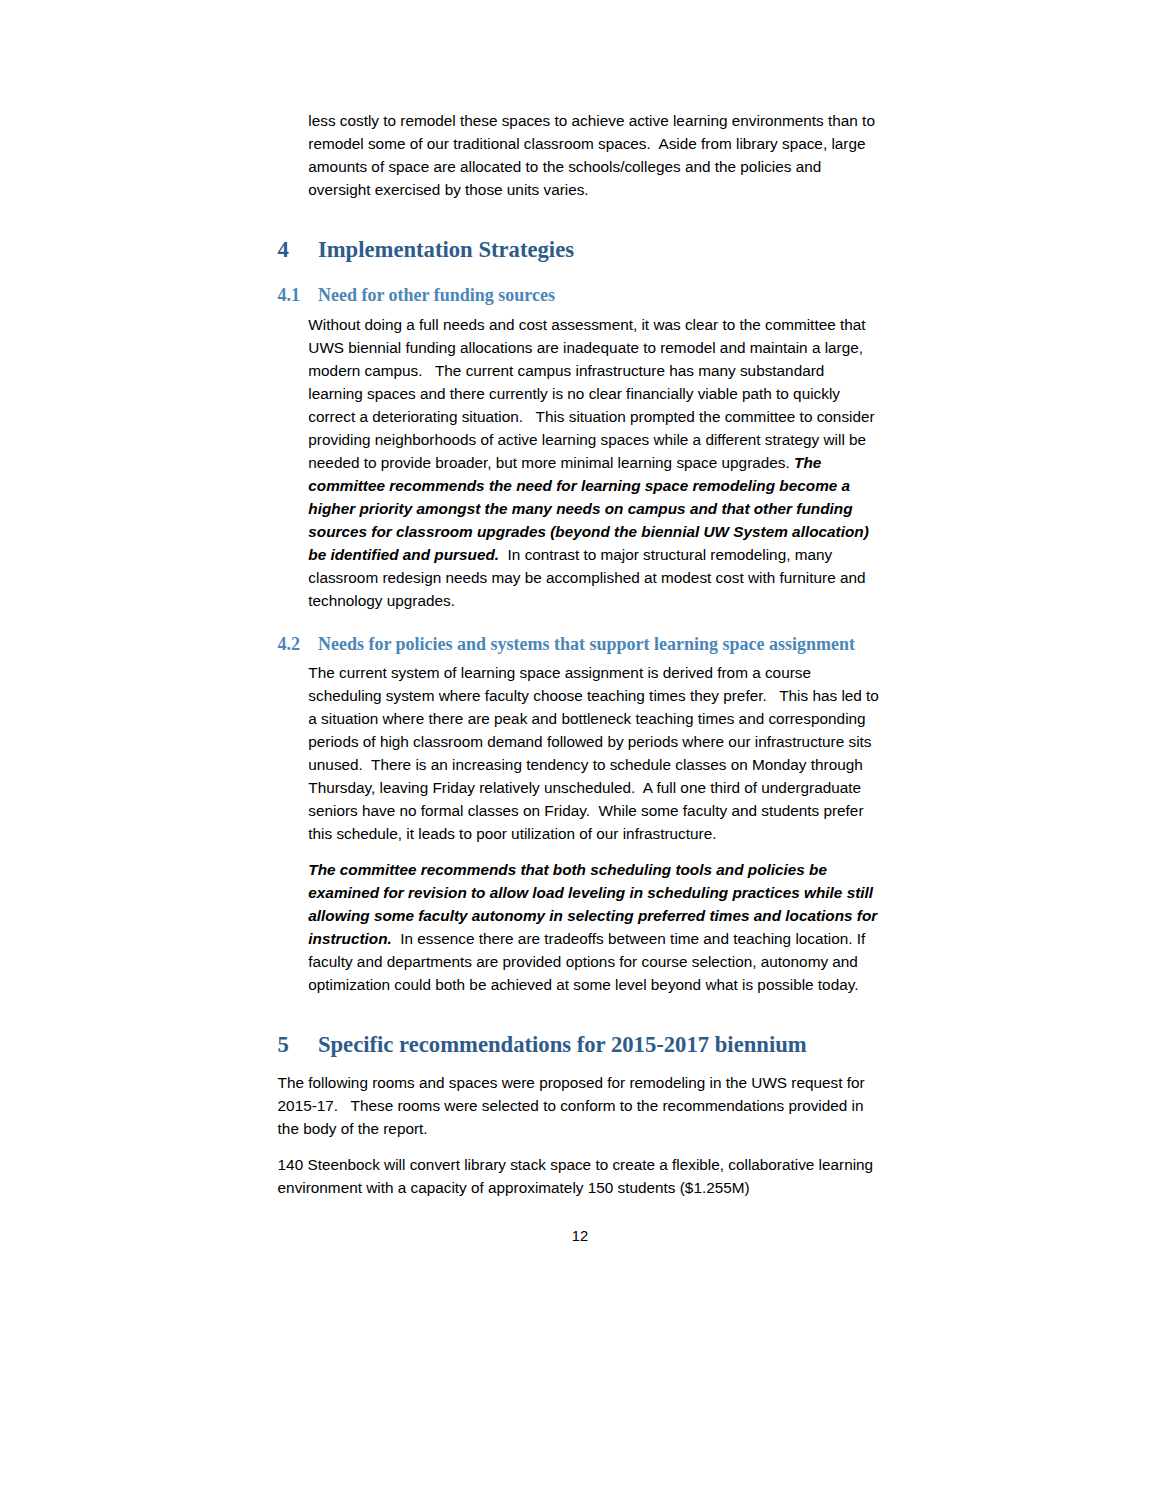less costly to remodel these spaces to achieve active learning environments than to remodel some of our traditional classroom spaces. Aside from library space, large amounts of space are allocated to the schools/colleges and the policies and oversight exercised by those units varies.
4 Implementation Strategies
4.1 Need for other funding sources
Without doing a full needs and cost assessment, it was clear to the committee that UWS biennial funding allocations are inadequate to remodel and maintain a large, modern campus. The current campus infrastructure has many substandard learning spaces and there currently is no clear financially viable path to quickly correct a deteriorating situation. This situation prompted the committee to consider providing neighborhoods of active learning spaces while a different strategy will be needed to provide broader, but more minimal learning space upgrades. The committee recommends the need for learning space remodeling become a higher priority amongst the many needs on campus and that other funding sources for classroom upgrades (beyond the biennial UW System allocation) be identified and pursued. In contrast to major structural remodeling, many classroom redesign needs may be accomplished at modest cost with furniture and technology upgrades.
4.2 Needs for policies and systems that support learning space assignment
The current system of learning space assignment is derived from a course scheduling system where faculty choose teaching times they prefer. This has led to a situation where there are peak and bottleneck teaching times and corresponding periods of high classroom demand followed by periods where our infrastructure sits unused. There is an increasing tendency to schedule classes on Monday through Thursday, leaving Friday relatively unscheduled. A full one third of undergraduate seniors have no formal classes on Friday. While some faculty and students prefer this schedule, it leads to poor utilization of our infrastructure.
The committee recommends that both scheduling tools and policies be examined for revision to allow load leveling in scheduling practices while still allowing some faculty autonomy in selecting preferred times and locations for instruction. In essence there are tradeoffs between time and teaching location. If faculty and departments are provided options for course selection, autonomy and optimization could both be achieved at some level beyond what is possible today.
5 Specific recommendations for 2015-2017 biennium
The following rooms and spaces were proposed for remodeling in the UWS request for 2015-17. These rooms were selected to conform to the recommendations provided in the body of the report.
140 Steenbock will convert library stack space to create a flexible, collaborative learning environment with a capacity of approximately 150 students ($1.255M)
12